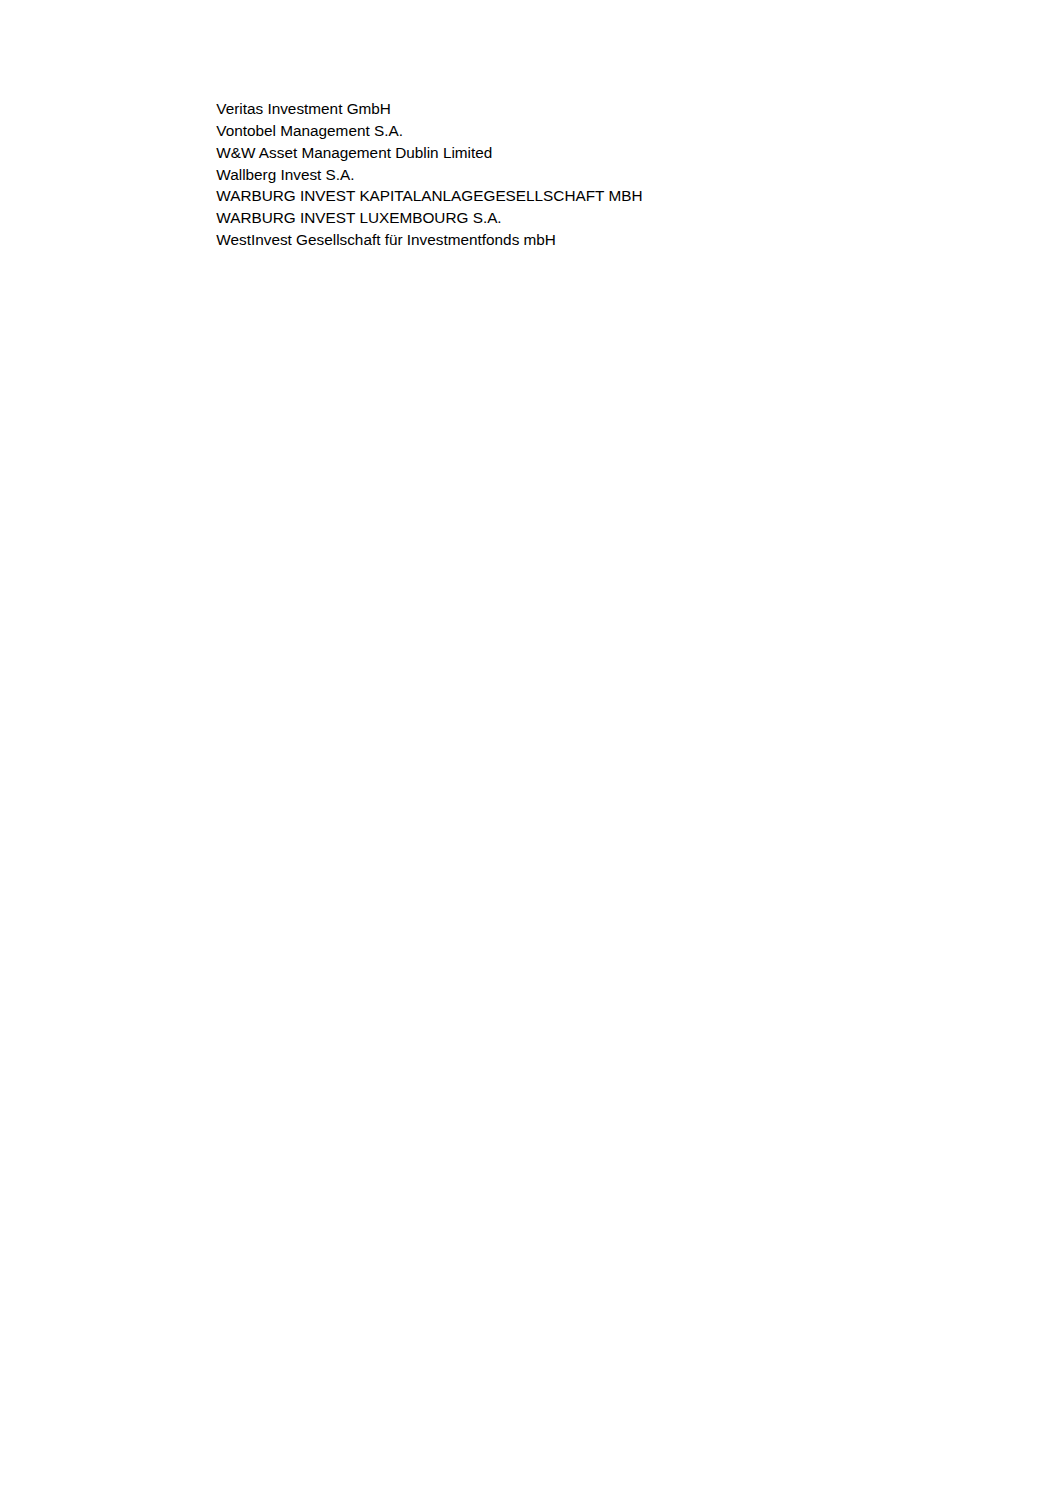Veritas Investment GmbH
Vontobel Management S.A.
W&W Asset Management Dublin Limited
Wallberg Invest S.A.
WARBURG INVEST KAPITALANLAGEGESELLSCHAFT MBH
WARBURG INVEST LUXEMBOURG S.A.
WestInvest Gesellschaft für Investmentfonds mbH